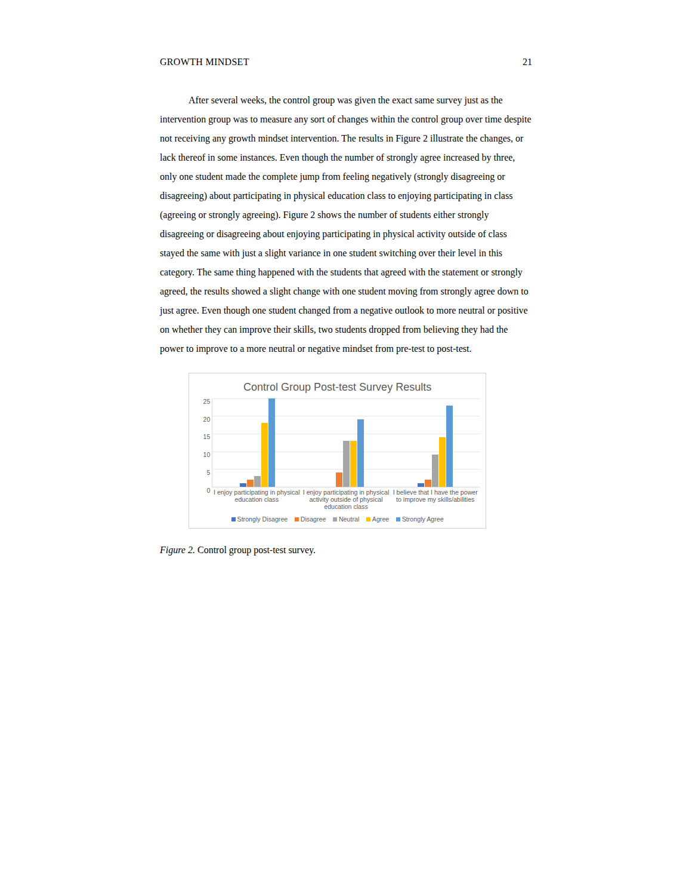Growth Mindset 21
After several weeks, the control group was given the exact same survey just as the intervention group was to measure any sort of changes within the control group over time despite not receiving any growth mindset intervention. The results in Figure 2 illustrate the changes, or lack thereof in some instances. Even though the number of strongly agree increased by three, only one student made the complete jump from feeling negatively (strongly disagreeing or disagreeing) about participating in physical education class to enjoying participating in class (agreeing or strongly agreeing). Figure 2 shows the number of students either strongly disagreeing or disagreeing about enjoying participating in physical activity outside of class stayed the same with just a slight variance in one student switching over their level in this category. The same thing happened with the students that agreed with the statement or strongly agreed, the results showed a slight change with one student moving from strongly agree down to just agree. Even though one student changed from a negative outlook to more neutral or positive on whether they can improve their skills, two students dropped from believing they had the power to improve to a more neutral or negative mindset from pre-test to post-test.
Control Group Post-test Survey Results
25 20 15 10 5 0
I enjoy participating in physical education class
I enjoy participating in physical activity outside of physical education class
I believe that I have the power to improve my skills/abilities
Strongly Disagree
Disagree
Neutral
Agree
Strongly Agree
Figure 2. Control group post-test survey.